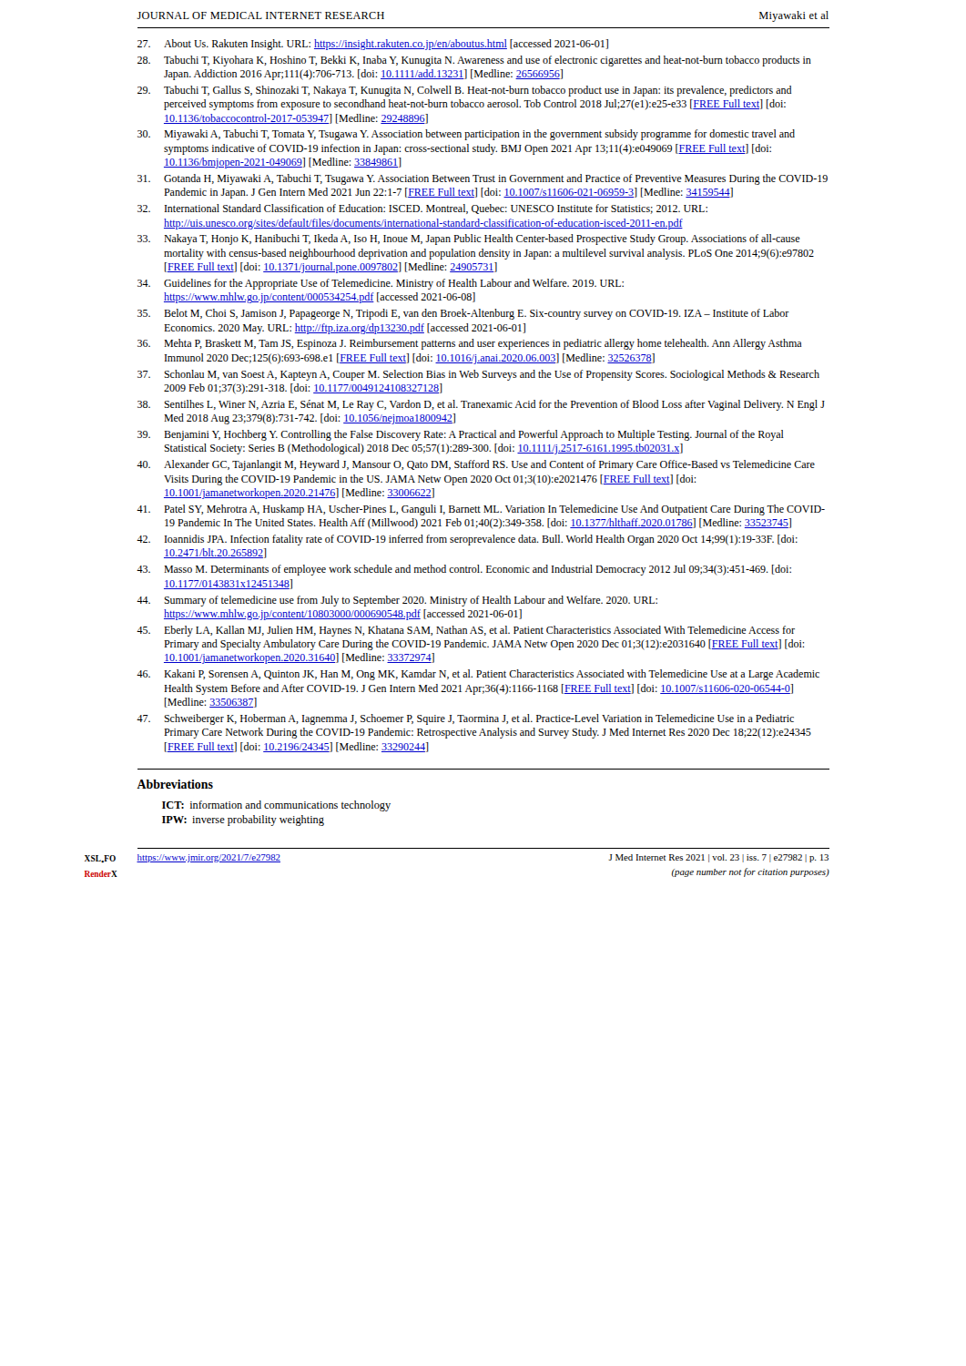Journal of Medical Internet Research Miyawaki et al
27. About Us. Rakuten Insight. URL: https://insight.rakuten.co.jp/en/aboutus.html [accessed 2021-06-01]
28. Tabuchi T, Kiyohara K, Hoshino T, Bekki K, Inaba Y, Kunugita N. Awareness and use of electronic cigarettes and heat-not-burn tobacco products in Japan. Addiction 2016 Apr;111(4):706-713. [doi: 10.1111/add.13231] [Medline: 26566956]
29. Tabuchi T, Gallus S, Shinozaki T, Nakaya T, Kunugita N, Colwell B. Heat-not-burn tobacco product use in Japan: its prevalence, predictors and perceived symptoms from exposure to secondhand heat-not-burn tobacco aerosol. Tob Control 2018 Jul;27(e1):e25-e33 [FREE Full text] [doi: 10.1136/tobaccocontrol-2017-053947] [Medline: 29248896]
30. Miyawaki A, Tabuchi T, Tomata Y, Tsugawa Y. Association between participation in the government subsidy programme for domestic travel and symptoms indicative of COVID-19 infection in Japan: cross-sectional study. BMJ Open 2021 Apr 13;11(4):e049069 [FREE Full text] [doi: 10.1136/bmjopen-2021-049069] [Medline: 33849861]
31. Gotanda H, Miyawaki A, Tabuchi T, Tsugawa Y. Association Between Trust in Government and Practice of Preventive Measures During the COVID-19 Pandemic in Japan. J Gen Intern Med 2021 Jun 22:1-7 [FREE Full text] [doi: 10.1007/s11606-021-06959-3] [Medline: 34159544]
32. International Standard Classification of Education: ISCED. Montreal, Quebec: UNESCO Institute for Statistics; 2012. URL: http://uis.unesco.org/sites/default/files/documents/international-standard-classification-of-education-isced-2011-en.pdf
33. Nakaya T, Honjo K, Hanibuchi T, Ikeda A, Iso H, Inoue M, Japan Public Health Center-based Prospective Study Group. Associations of all-cause mortality with census-based neighbourhood deprivation and population density in Japan: a multilevel survival analysis. PLoS One 2014;9(6):e97802 [FREE Full text] [doi: 10.1371/journal.pone.0097802] [Medline: 24905731]
34. Guidelines for the Appropriate Use of Telemedicine. Ministry of Health Labour and Welfare. 2019. URL: https://www.mhlw.go.jp/content/000534254.pdf [accessed 2021-06-08]
35. Belot M, Choi S, Jamison J, Papageorge N, Tripodi E, van den Broek-Altenburg E. Six-country survey on COVID-19. IZA – Institute of Labor Economics. 2020 May. URL: http://ftp.iza.org/dp13230.pdf [accessed 2021-06-01]
36. Mehta P, Braskett M, Tam JS, Espinoza J. Reimbursement patterns and user experiences in pediatric allergy home telehealth. Ann Allergy Asthma Immunol 2020 Dec;125(6):693-698.e1 [FREE Full text] [doi: 10.1016/j.anai.2020.06.003] [Medline: 32526378]
37. Schonlau M, van Soest A, Kapteyn A, Couper M. Selection Bias in Web Surveys and the Use of Propensity Scores. Sociological Methods & Research 2009 Feb 01;37(3):291-318. [doi: 10.1177/0049124108327128]
38. Sentilhes L, Winer N, Azria E, Sénat M, Le Ray C, Vardon D, et al. Tranexamic Acid for the Prevention of Blood Loss after Vaginal Delivery. N Engl J Med 2018 Aug 23;379(8):731-742. [doi: 10.1056/nejmoa1800942]
39. Benjamini Y, Hochberg Y. Controlling the False Discovery Rate: A Practical and Powerful Approach to Multiple Testing. Journal of the Royal Statistical Society: Series B (Methodological) 2018 Dec 05;57(1):289-300. [doi: 10.1111/j.2517-6161.1995.tb02031.x]
40. Alexander GC, Tajanlangit M, Heyward J, Mansour O, Qato DM, Stafford RS. Use and Content of Primary Care Office-Based vs Telemedicine Care Visits During the COVID-19 Pandemic in the US. JAMA Netw Open 2020 Oct 01;3(10):e2021476 [FREE Full text] [doi: 10.1001/jamanetworkopen.2020.21476] [Medline: 33006622]
41. Patel SY, Mehrotra A, Huskamp HA, Uscher-Pines L, Ganguli I, Barnett ML. Variation In Telemedicine Use And Outpatient Care During The COVID-19 Pandemic In The United States. Health Aff (Millwood) 2021 Feb 01;40(2):349-358. [doi: 10.1377/hlthaff.2020.01786] [Medline: 33523745]
42. Ioannidis JPA. Infection fatality rate of COVID-19 inferred from seroprevalence data. Bull. World Health Organ 2020 Oct 14;99(1):19-33F. [doi: 10.2471/blt.20.265892]
43. Masso M. Determinants of employee work schedule and method control. Economic and Industrial Democracy 2012 Jul 09;34(3):451-469. [doi: 10.1177/0143831x12451348]
44. Summary of telemedicine use from July to September 2020. Ministry of Health Labour and Welfare. 2020. URL: https://www.mhlw.go.jp/content/10803000/000690548.pdf [accessed 2021-06-01]
45. Eberly LA, Kallan MJ, Julien HM, Haynes N, Khatana SAM, Nathan AS, et al. Patient Characteristics Associated With Telemedicine Access for Primary and Specialty Ambulatory Care During the COVID-19 Pandemic. JAMA Netw Open 2020 Dec 01;3(12):e2031640 [FREE Full text] [doi: 10.1001/jamanetworkopen.2020.31640] [Medline: 33372974]
46. Kakani P, Sorensen A, Quinton JK, Han M, Ong MK, Kamdar N, et al. Patient Characteristics Associated with Telemedicine Use at a Large Academic Health System Before and After COVID-19. J Gen Intern Med 2021 Apr;36(4):1166-1168 [FREE Full text] [doi: 10.1007/s11606-020-06544-0] [Medline: 33506387]
47. Schweiberger K, Hoberman A, Iagnemma J, Schoemer P, Squire J, Taormina J, et al. Practice-Level Variation in Telemedicine Use in a Pediatric Primary Care Network During the COVID-19 Pandemic: Retrospective Analysis and Survey Study. J Med Internet Res 2020 Dec 18;22(12):e24345 [FREE Full text] [doi: 10.2196/24345] [Medline: 33290244]
Abbreviations
ICT:
information and communications technology
IPW:
inverse probability weighting
https://www.jmir.org/2021/7/e27982 J Med Internet Res 2021 | vol. 23 | iss. 7 | e27982 | p. 13
(page number not for citation purposes)
XSL•FO
Render X